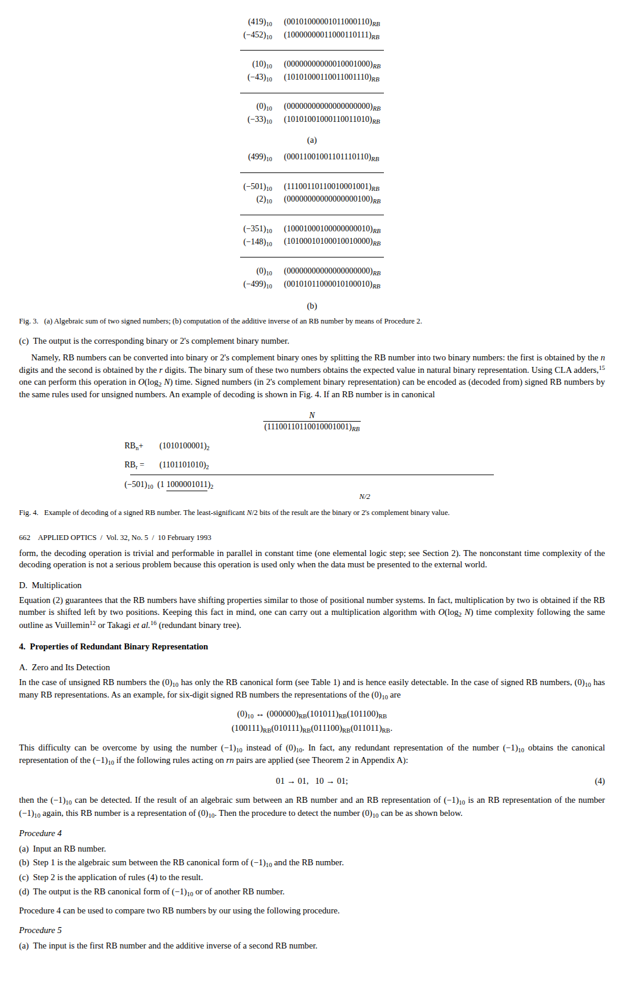| (419) 10 | (00101000001011000110) RB |
| (−452) 10 | (10000000011000110111) RB |
| (10) 10 | (00000000000010001000) RB |
| (−43) 10 | (10101000110011001110) RB |
| (0) 10 | (00000000000000000000) RB |
| (−33) 10 | (10101001000110011010) RB |
(a)
| (499) 10 | (00011001001101110110) RB |
| (−501) 10 | (11100110110010001001) RB |
| (2) 10 | (00000000000000000100) RB |
| (−351) 10 | (10001000100000000010) RB |
| (−148) 10 | (10100010100010010000) RB |
| (0) 10 | (00000000000000000000) RB |
| (−499) 10 | (00101011000010100010) RB |
(b)
Fig. 3. (a) Algebraic sum of two signed numbers; (b) computation of the additive inverse of an RB number by means of Procedure 2.
(c) The output is the corresponding binary or 2's complement binary number.
Namely, RB numbers can be converted into binary or 2's complement binary ones by splitting the RB number into two binary numbers: the first is obtained by the n digits and the second is obtained by the r digits. The binary sum of these two numbers obtains the expected value in natural binary representation. Using CLA adders,15 one can perform this operation in O(log2 N) time. Signed numbers (in 2's complement binary representation) can be encoded as (decoded from) signed RB numbers by the same rules used for unsigned numbers. An example of decoding is shown in Fig. 4. If an RB number is in canonical
N (11100110110010001001)RB RBn+(1010100001)2 RBr =(1101101010)2
(−501)10 (1 1000001011)2 N/2
Fig. 4. Example of decoding of a signed RB number. The least-significant N/2 bits of the result are the binary or 2's complement binary value.
662 APPLIED OPTICS / Vol. 32, No. 5 / 10 February 1993
form, the decoding operation is trivial and performable in parallel in constant time (one elemental logic step; see Section 2). The nonconstant time complexity of the decoding operation is not a serious problem because this operation is used only when the data must be presented to the external world.
D. Multiplication
Equation (2) guarantees that the RB numbers have shifting properties similar to those of positional number systems. In fact, multiplication by two is obtained if the RB number is shifted left by two positions. Keeping this fact in mind, one can carry out a multiplication algorithm with O(log2 N) time complexity following the same outline as Vuillemin12 or Takagi et al.16 (redundant binary tree).
4. Properties of Redundant Binary Representation
A. Zero and Its Detection
In the case of unsigned RB numbers the (0)10 has only the RB canonical form (see Table 1) and is hence easily detectable. In the case of signed RB numbers, (0)10 has many RB representations. As an example, for six-digit signed RB numbers the representations of the (0)10 are
(0)10 ↔ (000000)RB(101011)RB(101100)RB
(100111)RB(010111)RB(011100)RB(011011)RB.
This difficulty can be overcome by using the number (−1)10 instead of (0)10. In fact, any redundant representation of the number (−1)10 obtains the canonical representation of the (−1)10 if the following rules acting on rn pairs are applied (see Theorem 2 in Appendix A):
01 → 01, 10 → 01; (4)
then the (−1)10 can be detected. If the result of an algebraic sum between an RB number and an RB representation of (−1)10 is an RB representation of the number (−1)10 again, this RB number is a representation of (0)10. Then the procedure to detect the number (0)10 can be as shown below.
Procedure 4
(a) Input an RB number.
(b) Step 1 is the algebraic sum between the RB canonical form of (−1)10 and the RB number.
(c) Step 2 is the application of rules (4) to the result.
(d) The output is the RB canonical form of (−1)10 or of another RB number.
Procedure 4 can be used to compare two RB numbers by our using the following procedure.
Procedure 5
(a) The input is the first RB number and the additive inverse of a second RB number.